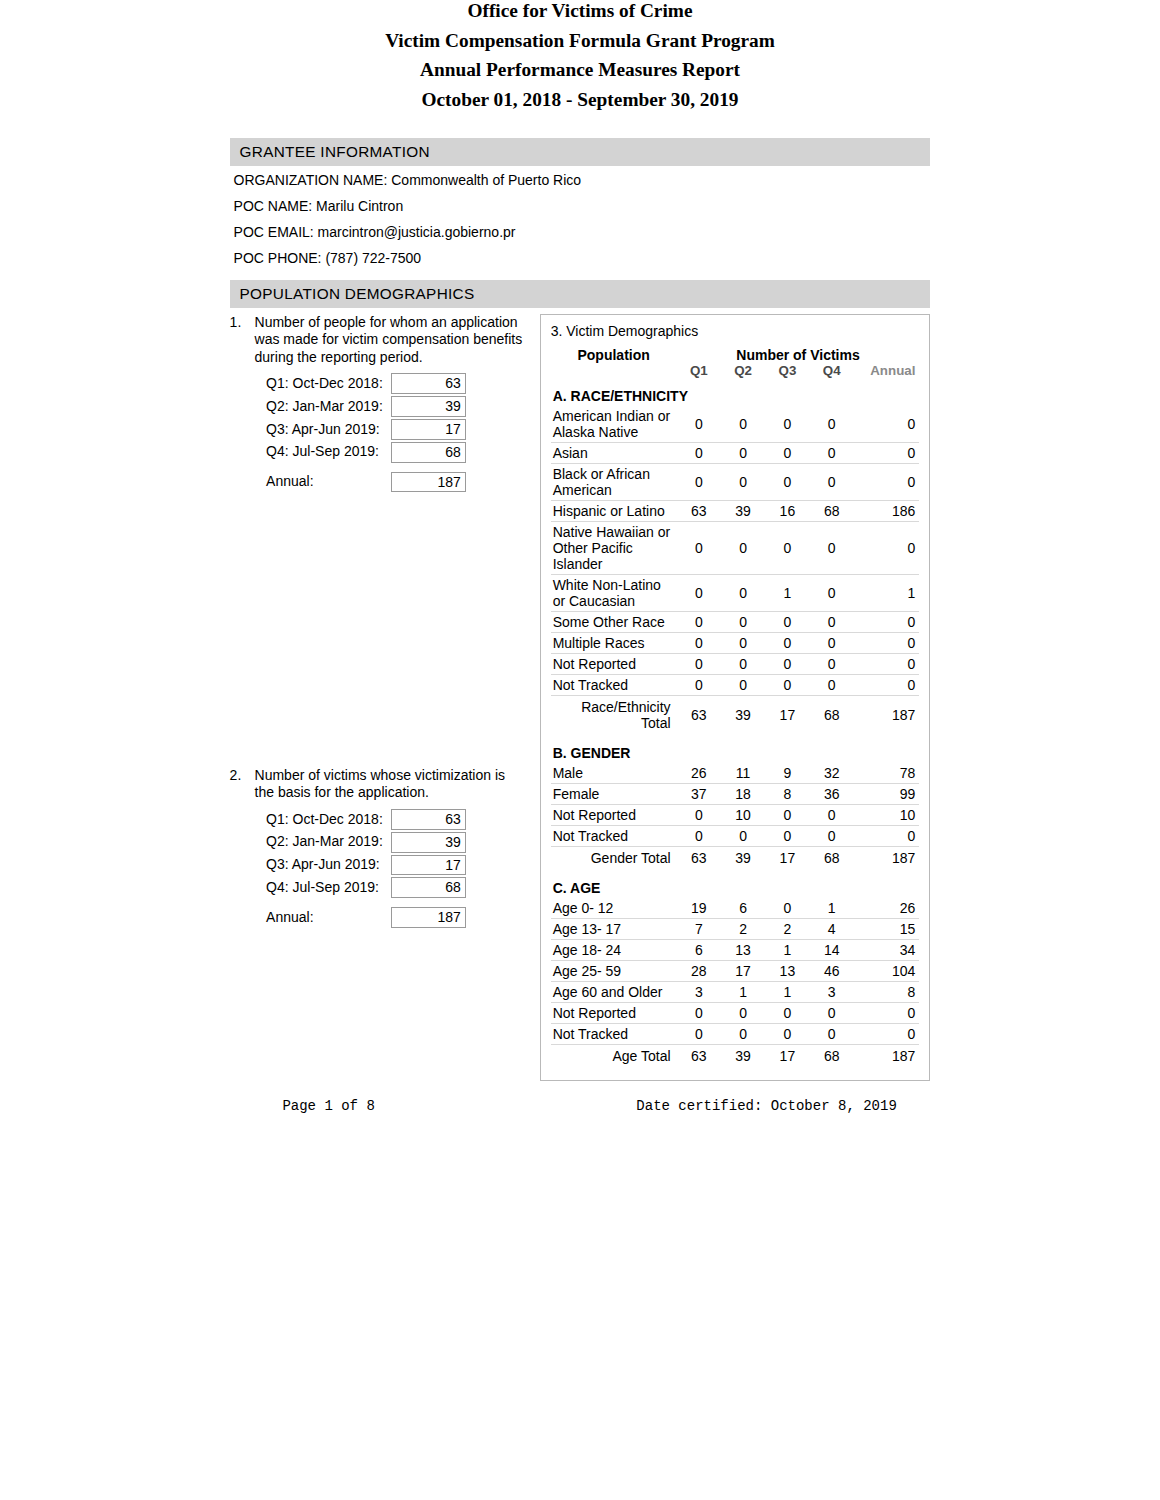Office for Victims of Crime
Victim Compensation Formula Grant Program
Annual Performance Measures Report
October 01, 2018 - September 30, 2019
GRANTEE INFORMATION
ORGANIZATION NAME: Commonwealth of Puerto Rico
POC NAME: Marilu Cintron
POC EMAIL: marcintron@justicia.gobierno.pr
POC PHONE: (787) 722-7500
POPULATION DEMOGRAPHICS
1.
Number of people for whom an application was made for victim compensation benefits during the reporting period.
| Q1: Oct-Dec 2018: | 63 |
| Q2: Jan-Mar 2019: | 39 |
| Q3: Apr-Jun 2019: | 17 |
| Q4: Jul-Sep 2019: | 68 |
| Annual: | 187 |
2.
Number of victims whose victimization is the basis for the application.
| Q1: Oct-Dec 2018: | 63 |
| Q2: Jan-Mar 2019: | 39 |
| Q3: Apr-Jun 2019: | 17 |
| Q4: Jul-Sep 2019: | 68 |
| Annual: | 187 |
3. Victim Demographics
| Population | Number of Victims |
| --- | --- |
| | Q1 | Q2 | Q3 | Q4 | Annual |
| A. RACE/ETHNICITY |
| American Indian or Alaska Native | 0 | 0 | 0 | 0 | 0 |
| Asian | 0 | 0 | 0 | 0 | 0 |
| Black or African American | 0 | 0 | 0 | 0 | 0 |
| Hispanic or Latino | 63 | 39 | 16 | 68 | 186 |
| Native Hawaiian or Other Pacific Islander | 0 | 0 | 0 | 0 | 0 |
| White Non-Latino or Caucasian | 0 | 0 | 1 | 0 | 1 |
| Some Other Race | 0 | 0 | 0 | 0 | 0 |
| Multiple Races | 0 | 0 | 0 | 0 | 0 |
| Not Reported | 0 | 0 | 0 | 0 | 0 |
| Not Tracked | 0 | 0 | 0 | 0 | 0 |
| Race/Ethnicity Total | 63 | 39 | 17 | 68 | 187 |
| B. GENDER |
| Male | 26 | 11 | 9 | 32 | 78 |
| Female | 37 | 18 | 8 | 36 | 99 |
| Not Reported | 0 | 10 | 0 | 0 | 10 |
| Not Tracked | 0 | 0 | 0 | 0 | 0 |
| Gender Total | 63 | 39 | 17 | 68 | 187 |
| C. AGE |
| Age 0- 12 | 19 | 6 | 0 | 1 | 26 |
| Age 13- 17 | 7 | 2 | 2 | 4 | 15 |
| Age 18- 24 | 6 | 13 | 1 | 14 | 34 |
| Age 25- 59 | 28 | 17 | 13 | 46 | 104 |
| Age 60 and Older | 3 | 1 | 1 | 3 | 8 |
| Not Reported | 0 | 0 | 0 | 0 | 0 |
| Not Tracked | 0 | 0 | 0 | 0 | 0 |
| Age Total | 63 | 39 | 17 | 68 | 187 |
Page 1 of 8
Date certified: October 8, 2019